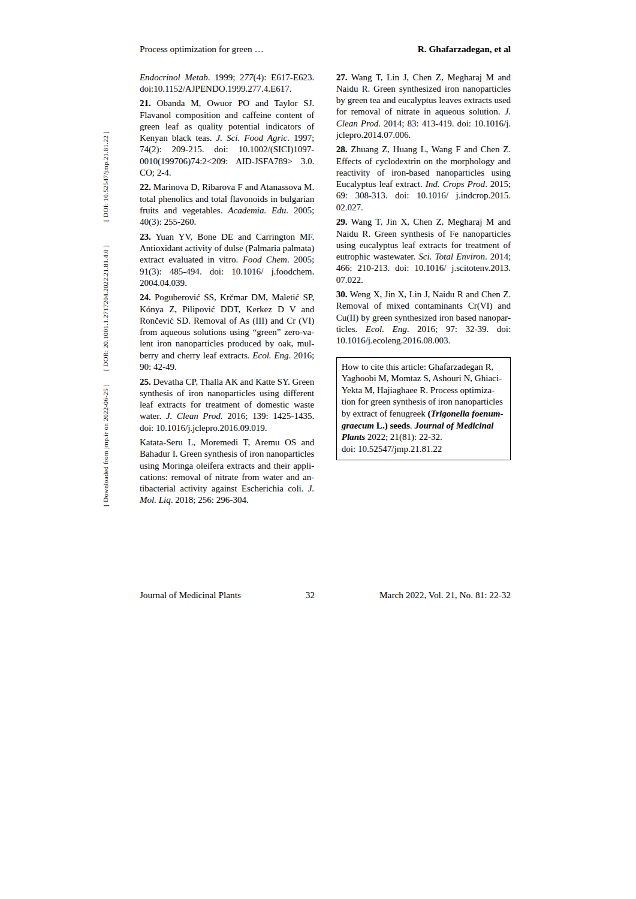[ Downloaded from jmp.ir on 2022-06-25 ] [ DOR: 20.1001.1.2717204.2022.21.81.4.0 ] [ DOI: 10.52547/jmp.21.81.22 ]
Process optimization for green …
R. Ghafarzadegan, et al
Endocrinol Metab. 1999; 277(4): E617-E623. doi:10.1152/AJPENDO.1999.277.4.E617.
21. Obanda M, Owuor PO and Taylor SJ. Flavanol composition and caffeine content of green leaf as quality potential indicators of Kenyan black teas. J. Sci. Food Agric. 1997; 74(2): 209-215. doi: 10.1002/(SICI)1097-0010(199706)74:2<209: AID-JSFA789> 3.0. CO; 2-4.
22. Marinova D, Ribarova F and Atanassova M. total phenolics and total flavonoids in bulgarian fruits and vegetables. Academia. Edu. 2005; 40(3): 255-260.
23. Yuan YV, Bone DE and Carrington MF. Antioxidant activity of dulse (Palmaria palmata) extract evaluated in vitro. Food Chem. 2005; 91(3): 485-494. doi: 10.1016/ j.foodchem. 2004.04.039.
24. Poguberović SS, Krčmar DM, Maletić SP, Kónya Z, Pilipović DDT, Kerkez D V and Rončević SD. Removal of As (III) and Cr (VI) from aqueous solutions using “green” zero-valent iron nanoparticles produced by oak, mulberry and cherry leaf extracts. Ecol. Eng. 2016; 90: 42-49.
25. Devatha CP, Thalla AK and Katte SY. Green synthesis of iron nanoparticles using different leaf extracts for treatment of domestic waste water. J. Clean Prod. 2016; 139: 1425-1435. doi: 10.1016/j.jclepro.2016.09.019.
Katata-Seru L, Moremedi T, Aremu OS and Bahadur I. Green synthesis of iron nanoparticles using Moringa oleifera extracts and their applications: removal of nitrate from water and antibacterial activity against Escherichia coli. J. Mol. Liq. 2018; 256: 296-304.
27. Wang T, Lin J, Chen Z, Megharaj M and Naidu R. Green synthesized iron nanoparticles by green tea and eucalyptus leaves extracts used for removal of nitrate in aqueous solution. J. Clean Prod. 2014; 83: 413-419. doi: 10.1016/j. jclepro.2014.07.006.
28. Zhuang Z, Huang L, Wang F and Chen Z. Effects of cyclodextrin on the morphology and reactivity of iron-based nanoparticles using Eucalyptus leaf extract. Ind. Crops Prod. 2015; 69: 308-313. doi: 10.1016/ j.indcrop.2015. 02.027.
29. Wang T, Jin X, Chen Z, Megharaj M and Naidu R. Green synthesis of Fe nanoparticles using eucalyptus leaf extracts for treatment of eutrophic wastewater. Sci. Total Environ. 2014; 466: 210-213. doi: 10.1016/ j.scitotenv.2013. 07.022.
30. Weng X, Jin X, Lin J, Naidu R and Chen Z. Removal of mixed contaminants Cr(VI) and Cu(II) by green synthesized iron based nanoparticles. Ecol. Eng. 2016; 97: 32-39. doi: 10.1016/j.ecoleng.2016.08.003.
How to cite this article: Ghafarzadegan R, Yaghoobi M, Momtaz S, Ashouri N, Ghiaci-Yekta M, Hajiaghaee R. Process optimization for green synthesis of iron nanoparticles by extract of fenugreek (Trigonella foenum-graecum L.) seeds. Journal of Medicinal Plants 2022; 21(81): 22-32.
doi: 10.52547/jmp.21.81.22
Journal of Medicinal Plants
32
March 2022, Vol. 21, No. 81: 22-32